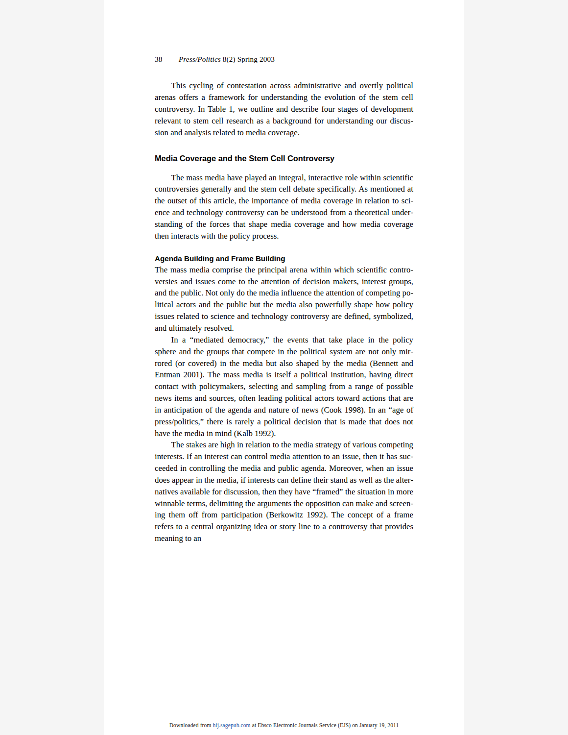38 Press/Politics 8(2) Spring 2003
This cycling of contestation across administrative and overtly political arenas offers a framework for understanding the evolution of the stem cell controversy. In Table 1, we outline and describe four stages of development relevant to stem cell research as a background for understanding our discussion and analysis related to media coverage.
Media Coverage and the Stem Cell Controversy
The mass media have played an integral, interactive role within scientific controversies generally and the stem cell debate specifically. As mentioned at the outset of this article, the importance of media coverage in relation to science and technology controversy can be understood from a theoretical understanding of the forces that shape media coverage and how media coverage then interacts with the policy process.
Agenda Building and Frame Building
The mass media comprise the principal arena within which scientific controversies and issues come to the attention of decision makers, interest groups, and the public. Not only do the media influence the attention of competing political actors and the public but the media also powerfully shape how policy issues related to science and technology controversy are defined, symbolized, and ultimately resolved.
In a “mediated democracy,” the events that take place in the policy sphere and the groups that compete in the political system are not only mirrored (or covered) in the media but also shaped by the media (Bennett and Entman 2001). The mass media is itself a political institution, having direct contact with policymakers, selecting and sampling from a range of possible news items and sources, often leading political actors toward actions that are in anticipation of the agenda and nature of news (Cook 1998). In an “age of press/politics,” there is rarely a political decision that is made that does not have the media in mind (Kalb 1992).
The stakes are high in relation to the media strategy of various competing interests. If an interest can control media attention to an issue, then it has succeeded in controlling the media and public agenda. Moreover, when an issue does appear in the media, if interests can define their stand as well as the alternatives available for discussion, then they have “framed” the situation in more winnable terms, delimiting the arguments the opposition can make and screening them off from participation (Berkowitz 1992). The concept of a frame refers to a central organizing idea or story line to a controversy that provides meaning to an
Downloaded from hij.sagepub.com at Ebsco Electronic Journals Service (EJS) on January 19, 2011